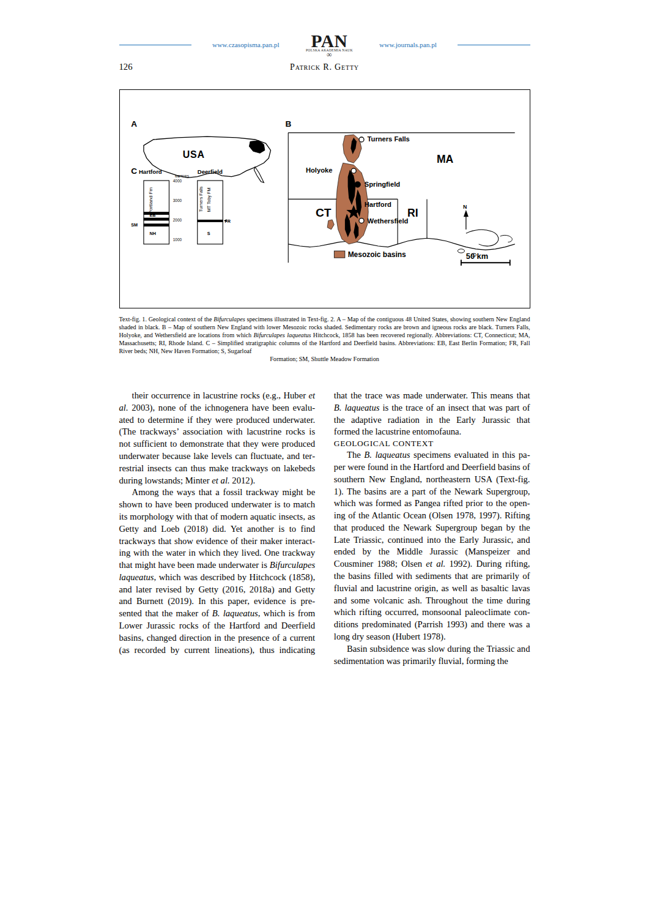www.czasopisma.pan.pl PAN POLSKA AKADEMIA NAUK ∞ www.journals.pan.pl
126
Patrick R. Getty
A B C USA Turners Falls Holyoke Springfield Hartford Wethersfield MA CT RI N Mesozoic basins 50 km Hartford Deerfield METERS 4000 3000 2000 1000 Portland Fm EB SM NH Turners Falls MT Toby FM FR S
Text-fig. 1. Geological context of the Bifurculapes specimens illustrated in Text-fig. 2. A – Map of the contiguous 48 United States, showing southern New England shaded in black. B – Map of southern New England with lower Mesozoic rocks shaded. Sedimentary rocks are brown and igneous rocks are black. Turners Falls, Holyoke, and Wethersfield are locations from which Bifurculapes laqueatus Hitchcock, 1858 has been recovered regionally. Abbreviations: CT, Connecticut; MA, Massachusetts; RI, Rhode Island. C – Simplified stratigraphic columns of the Hartford and Deerfield basins. Abbreviations: EB, East Berlin Formation; FR, Fall River beds; NH, New Haven Formation; S, Sugarloaf Formation; SM, Shuttle Meadow Formation
their occurrence in lacustrine rocks (e.g., Huber et al. 2003), none of the ichnogenera have been evaluated to determine if they were produced underwater. (The trackways’ association with lacustrine rocks is not sufficient to demonstrate that they were produced underwater because lake levels can fluctuate, and terrestrial insects can thus make trackways on lakebeds during lowstands; Minter et al. 2012).
Among the ways that a fossil trackway might be shown to have been produced underwater is to match its morphology with that of modern aquatic insects, as Getty and Loeb (2018) did. Yet another is to find trackways that show evidence of their maker interacting with the water in which they lived. One trackway that might have been made underwater is Bifurculapes laqueatus, which was described by Hitchcock (1858), and later revised by Getty (2016, 2018a) and Getty and Burnett (2019). In this paper, evidence is presented that the maker of B. laqueatus, which is from Lower Jurassic rocks of the Hartford and Deerfield basins, changed direction in the presence of a current (as recorded by current lineations), thus indicating that the trace was made underwater. This means that B. laqueatus is the trace of an insect that was part of the adaptive radiation in the Early Jurassic that formed the lacustrine entomofauna.
GEOLOGICAL CONTEXT
The B. laqueatus specimens evaluated in this paper were found in the Hartford and Deerfield basins of southern New England, northeastern USA (Text-fig. 1). The basins are a part of the Newark Supergroup, which was formed as Pangea rifted prior to the opening of the Atlantic Ocean (Olsen 1978, 1997). Rifting that produced the Newark Supergroup began by the Late Triassic, continued into the Early Jurassic, and ended by the Middle Jurassic (Manspeizer and Cousminer 1988; Olsen et al. 1992). During rifting, the basins filled with sediments that are primarily of fluvial and lacustrine origin, as well as basaltic lavas and some volcanic ash. Throughout the time during which rifting occurred, monsoonal paleoclimate conditions predominated (Parrish 1993) and there was a long dry season (Hubert 1978).
Basin subsidence was slow during the Triassic and sedimentation was primarily fluvial, forming the